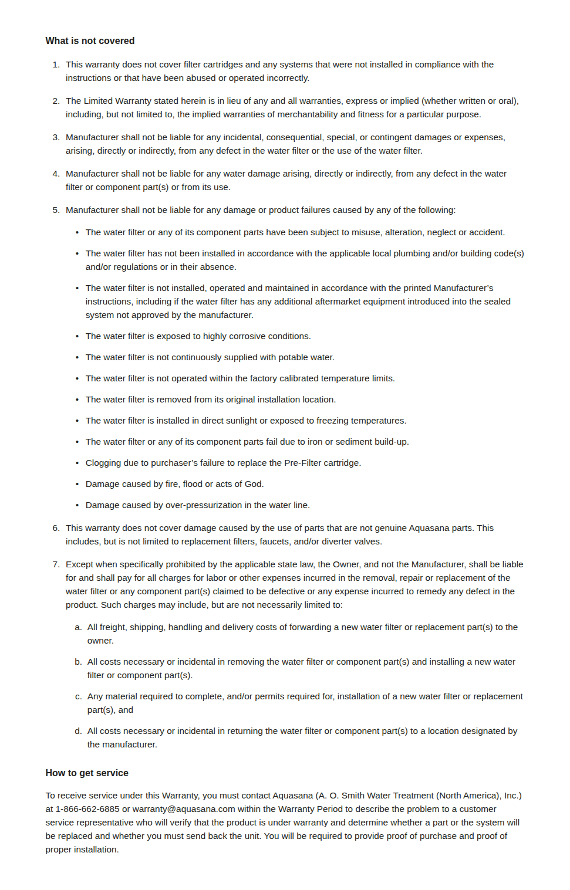What is not covered
This warranty does not cover filter cartridges and any systems that were not installed in compliance with the instructions or that have been abused or operated incorrectly.
The Limited Warranty stated herein is in lieu of any and all warranties, express or implied (whether written or oral), including, but not limited to, the implied warranties of merchantability and fitness for a particular purpose.
Manufacturer shall not be liable for any incidental, consequential, special, or contingent damages or expenses, arising, directly or indirectly, from any defect in the water filter or the use of the water filter.
Manufacturer shall not be liable for any water damage arising, directly or indirectly, from any defect in the water filter or component part(s) or from its use.
Manufacturer shall not be liable for any damage or product failures caused by any of the following:
The water filter or any of its component parts have been subject to misuse, alteration, neglect or accident.
The water filter has not been installed in accordance with the applicable local plumbing and/or building code(s) and/or regulations or in their absence.
The water filter is not installed, operated and maintained in accordance with the printed Manufacturer’s instructions, including if the water filter has any additional aftermarket equipment introduced into the sealed system not approved by the manufacturer.
The water filter is exposed to highly corrosive conditions.
The water filter is not continuously supplied with potable water.
The water filter is not operated within the factory calibrated temperature limits.
The water filter is removed from its original installation location.
The water filter is installed in direct sunlight or exposed to freezing temperatures.
The water filter or any of its component parts fail due to iron or sediment build-up.
Clogging due to purchaser’s failure to replace the Pre-Filter cartridge.
Damage caused by fire, flood or acts of God.
Damage caused by over-pressurization in the water line.
This warranty does not cover damage caused by the use of parts that are not genuine Aquasana parts. This includes, but is not limited to replacement filters, faucets, and/or diverter valves.
Except when specifically prohibited by the applicable state law, the Owner, and not the Manufacturer, shall be liable for and shall pay for all charges for labor or other expenses incurred in the removal, repair or replacement of the water filter or any component part(s) claimed to be defective or any expense incurred to remedy any defect in the product. Such charges may include, but are not necessarily limited to:
All freight, shipping, handling and delivery costs of forwarding a new water filter or replacement part(s) to the owner.
All costs necessary or incidental in removing the water filter or component part(s) and installing a new water filter or component part(s).
Any material required to complete, and/or permits required for, installation of a new water filter or replacement part(s), and
All costs necessary or incidental in returning the water filter or component part(s) to a location designated by the manufacturer.
How to get service
To receive service under this Warranty, you must contact Aquasana (A. O. Smith Water Treatment (North America), Inc.) at 1-866-662-6885 or warranty@aquasana.com within the Warranty Period to describe the problem to a customer service representative who will verify that the product is under warranty and determine whether a part or the system will be replaced and whether you must send back the unit. You will be required to provide proof of purchase and proof of proper installation.